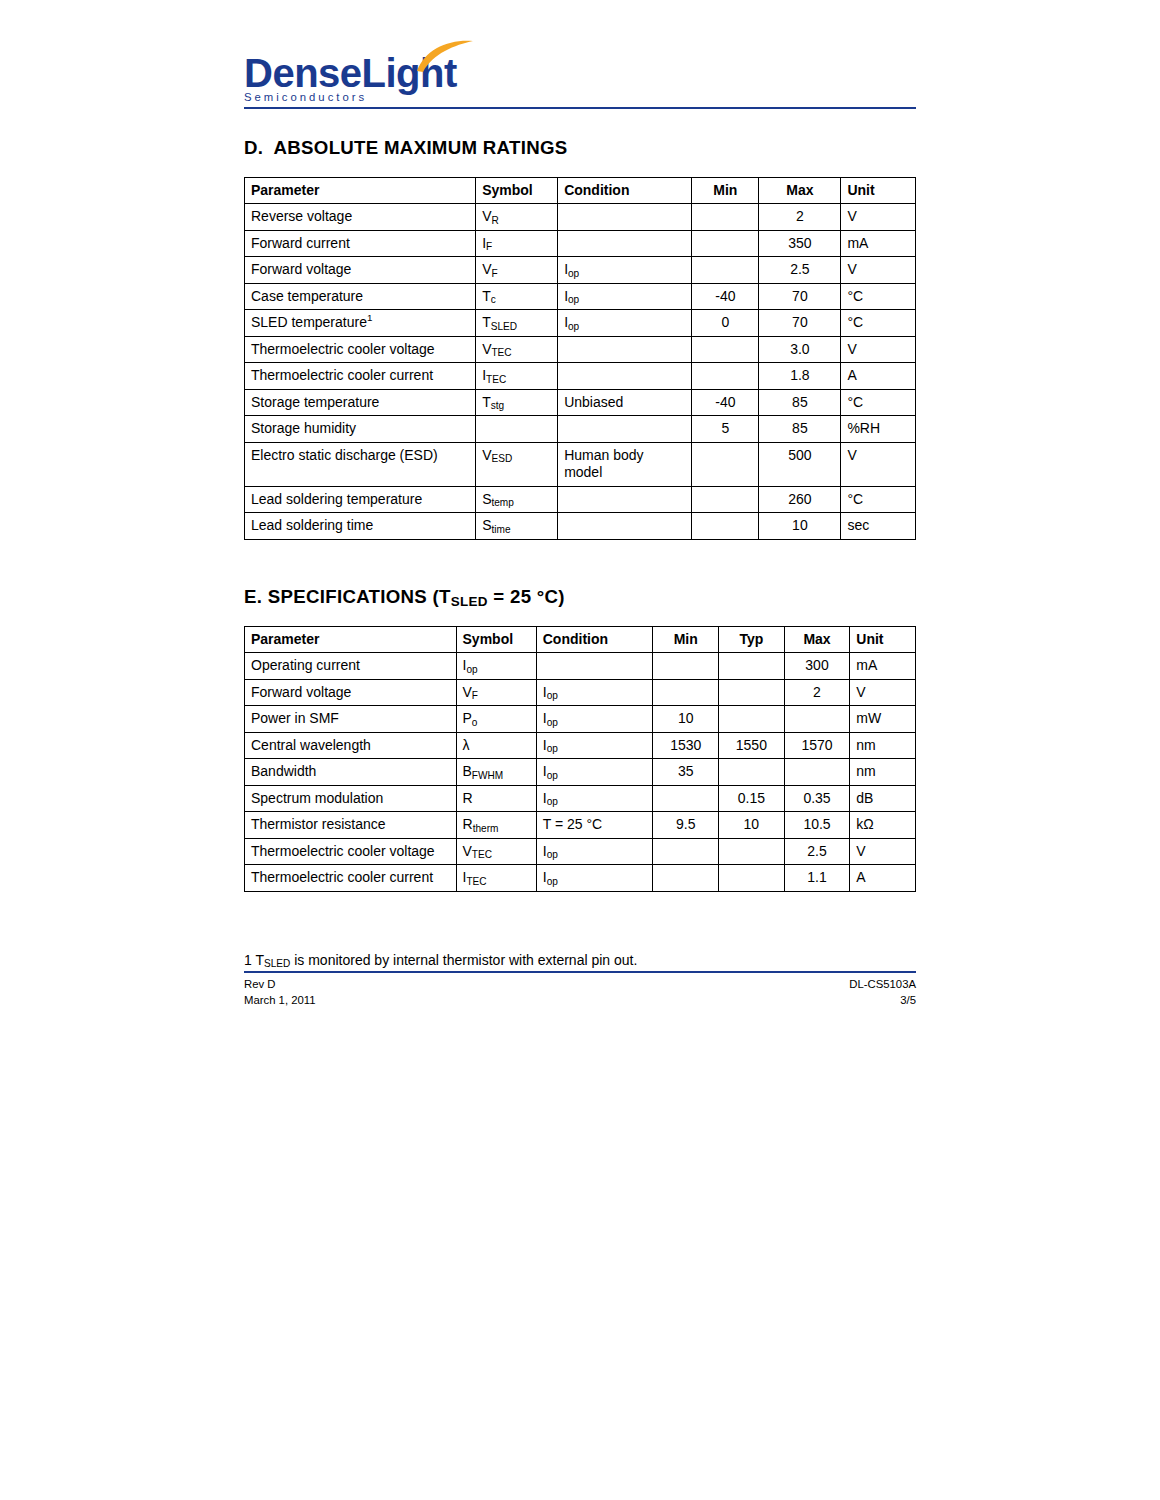Dense Light
Semiconductors
D. ABSOLUTE MAXIMUM RATINGS
| Parameter | Symbol | Condition | Min | Max | Unit |
| --- | --- | --- | --- | --- | --- |
| Reverse voltage | V R | | | 2 | V |
| Forward current | I F | | | 350 | mA |
| Forward voltage | V F | I op | | 2.5 | V |
| Case temperature | T c | I op | -40 | 70 | °C |
| SLED temperature 1 | T SLED | I op | 0 | 70 | °C |
| Thermoelectric cooler voltage | V TEC | | | 3.0 | V |
| Thermoelectric cooler current | I TEC | | | 1.8 | A |
| Storage temperature | T stg | Unbiased | -40 | 85 | °C |
| Storage humidity | | | 5 | 85 | %RH |
| Electro static discharge (ESD) | V ESD | Human body model | | 500 | V |
| Lead soldering temperature | S temp | | | 260 | °C |
| Lead soldering time | S time | | | 10 | sec |
E. SPECIFICATIONS (TSLED = 25 °C)
| Parameter | Symbol | Condition | Min | Typ | Max | Unit |
| --- | --- | --- | --- | --- | --- | --- |
| Operating current | I op | | | | 300 | mA |
| Forward voltage | V F | I op | | | 2 | V |
| Power in SMF | P o | I op | 10 | | | mW |
| Central wavelength | λ | I op | 1530 | 1550 | 1570 | nm |
| Bandwidth | B FWHM | I op | 35 | | | nm |
| Spectrum modulation | R | I op | | 0.15 | 0.35 | dB |
| Thermistor resistance | R therm | T = 25 °C | 9.5 | 10 | 10.5 | kΩ |
| Thermoelectric cooler voltage | V TEC | I op | | | 2.5 | V |
| Thermoelectric cooler current | I TEC | I op | | | 1.1 | A |
1 TSLED is monitored by internal thermistor with external pin out.
Rev D
March 1, 2011
DL-CS5103A
3/5